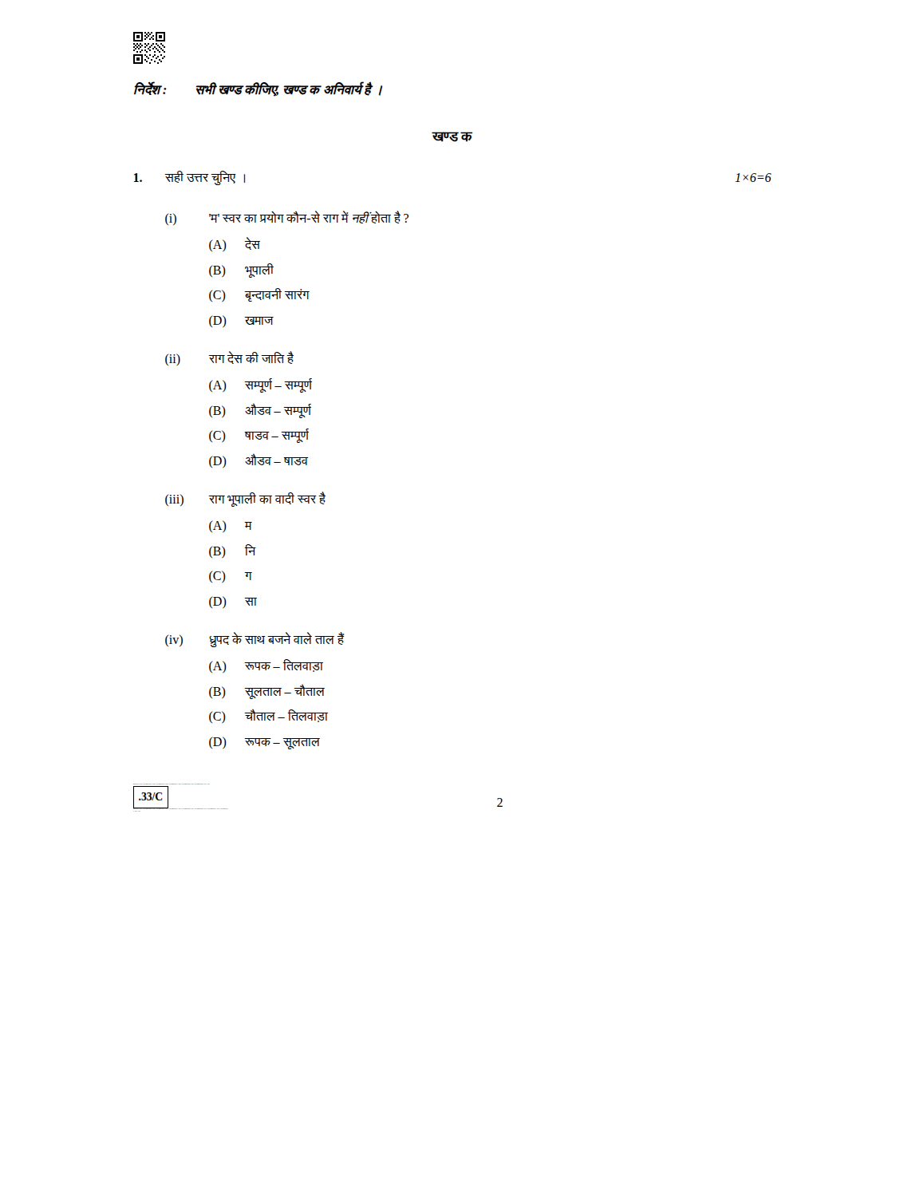निर्देश : सभी खण्ड कीजिए, खण्ड क अनिवार्य है ।
खण्ड क
1. सही उत्तर चुनिए । 1×6=6
(i) 'म' स्वर का प्रयोग कौन-से राग में नहीं होता है ?
(A) देस
(B) भूपाली
(C) बृन्दावनी सारंग
(D) खमाज
(ii) राग देस की जाति है
(A) सम्पूर्ण – सम्पूर्ण
(B) औडव – सम्पूर्ण
(C) षाडव – सम्पूर्ण
(D) औडव – षाडव
(iii) राग भूपाली का वादी स्वर है
(A) म
(B) नि
(C) ग
(D) सा
(iv) ध्रुपद के साथ बजने वाले ताल हैं
(A) रूपक – तिलवाड़ा
(B) सूलताल – चौताल
(C) चौताल – तिलवाड़ा
(D) रूपक – सूलताल
MUSIC HCAR MUSIC HCAR MUSIC HCAR MUSIC HCAR MUSIC HCAR MUSIC HCAR
.33/C
MUSIC HCAR MUSIC HCAR MUSIC HCAR MUSIC HCAR MUSIC HCAR MUSIC HCAR MUSIC HCAR MUSIC HCAR
2